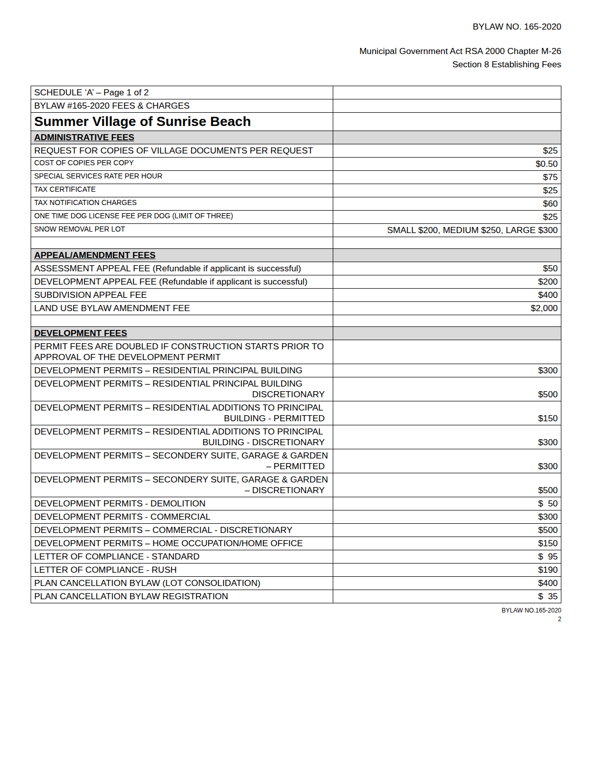BYLAW NO. 165-2020
Municipal Government Act RSA 2000 Chapter M-26
Section 8 Establishing Fees
| SCHEDULE ‘A’ – Page 1 of 2 | |
| BYLAW #165-2020 FEES & CHARGES | |
| Summer Village of Sunrise Beach | |
| ADMINISTRATIVE FEES | |
| REQUEST FOR COPIES OF VILLAGE DOCUMENTS PER REQUEST | $25 |
| COST OF COPIES PER COPY | $0.50 |
| SPECIAL SERVICES RATE PER HOUR | $75 |
| TAX CERTIFICATE | $25 |
| TAX NOTIFICATION CHARGES | $60 |
| ONE TIME DOG LICENSE FEE PER DOG (LIMIT OF THREE) | $25 |
| SNOW REMOVAL PER LOT | SMALL $200, MEDIUM $250, LARGE $300 |
| APPEAL/AMENDMENT FEES | |
| ASSESSMENT APPEAL FEE (Refundable if applicant is successful) | $50 |
| DEVELOPMENT APPEAL FEE (Refundable if applicant is successful) | $200 |
| SUBDIVISION APPEAL FEE | $400 |
| LAND USE BYLAW AMENDMENT FEE | $2,000 |
| DEVELOPMENT FEES | |
| PERMIT FEES ARE DOUBLED IF CONSTRUCTION STARTS PRIOR TO APPROVAL OF THE DEVELOPMENT PERMIT | |
| DEVELOPMENT PERMITS – RESIDENTIAL PRINCIPAL BUILDING | $300 |
| DEVELOPMENT PERMITS – RESIDENTIAL PRINCIPAL BUILDING DISCRETIONARY | $500 |
| DEVELOPMENT PERMITS – RESIDENTIAL ADDITIONS TO PRINCIPAL BUILDING - PERMITTED | $150 |
| DEVELOPMENT PERMITS – RESIDENTIAL ADDITIONS TO PRINCIPAL BUILDING - DISCRETIONARY | $300 |
| DEVELOPMENT PERMITS – SECONDERY SUITE, GARAGE & GARDEN – PERMITTED | $300 |
| DEVELOPMENT PERMITS – SECONDERY SUITE, GARAGE & GARDEN – DISCRETIONARY | $500 |
| DEVELOPMENT PERMITS - DEMOLITION | $ 50 |
| DEVELOPMENT PERMITS - COMMERCIAL | $300 |
| DEVELOPMENT PERMITS – COMMERCIAL - DISCRETIONARY | $500 |
| DEVELOPMENT PERMITS – HOME OCCUPATION/HOME OFFICE | $150 |
| LETTER OF COMPLIANCE - STANDARD | $ 95 |
| LETTER OF COMPLIANCE - RUSH | $190 |
| PLAN CANCELLATION BYLAW (LOT CONSOLIDATION) | $400 |
| PLAN CANCELLATION BYLAW REGISTRATION | $ 35 |
BYLAW NO.165-2020
2